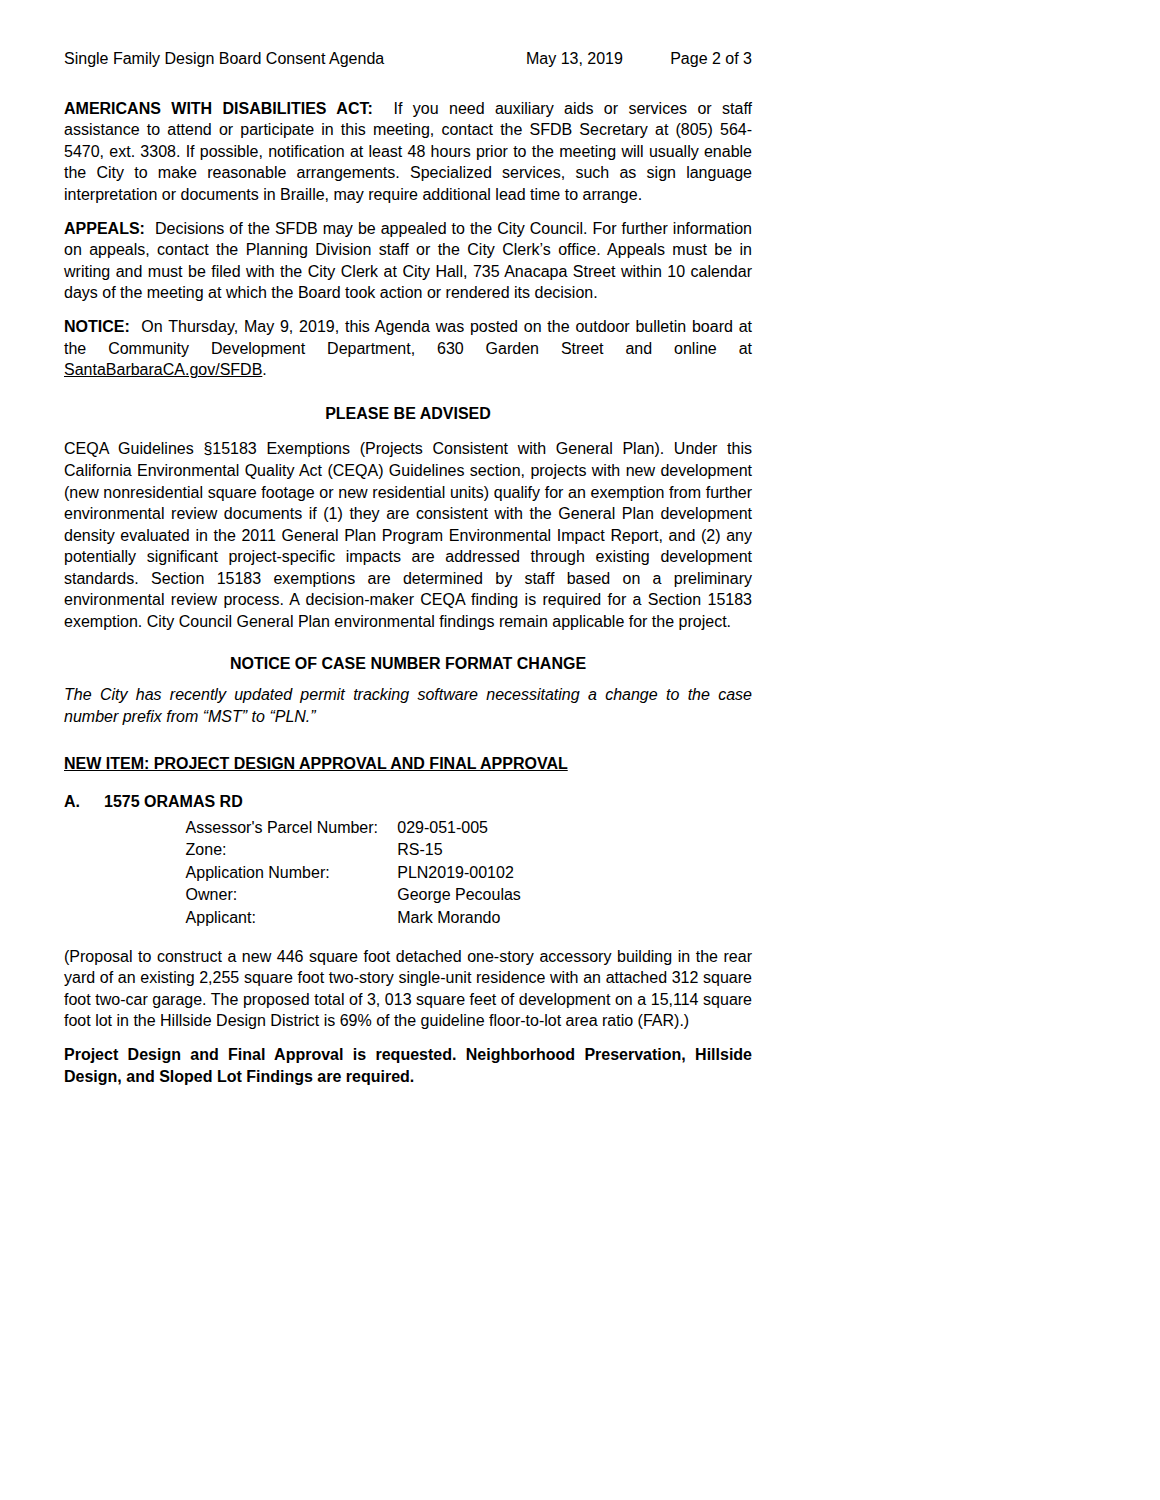Single Family Design Board Consent Agenda May 13, 2019 Page 2 of 3
AMERICANS WITH DISABILITIES ACT: If you need auxiliary aids or services or staff assistance to attend or participate in this meeting, contact the SFDB Secretary at (805) 564-5470, ext. 3308. If possible, notification at least 48 hours prior to the meeting will usually enable the City to make reasonable arrangements. Specialized services, such as sign language interpretation or documents in Braille, may require additional lead time to arrange.
APPEALS: Decisions of the SFDB may be appealed to the City Council. For further information on appeals, contact the Planning Division staff or the City Clerk’s office. Appeals must be in writing and must be filed with the City Clerk at City Hall, 735 Anacapa Street within 10 calendar days of the meeting at which the Board took action or rendered its decision.
NOTICE: On Thursday, May 9, 2019, this Agenda was posted on the outdoor bulletin board at the Community Development Department, 630 Garden Street and online at SantaBarbaraCA.gov/SFDB.
PLEASE BE ADVISED
CEQA Guidelines §15183 Exemptions (Projects Consistent with General Plan). Under this California Environmental Quality Act (CEQA) Guidelines section, projects with new development (new nonresidential square footage or new residential units) qualify for an exemption from further environmental review documents if (1) they are consistent with the General Plan development density evaluated in the 2011 General Plan Program Environmental Impact Report, and (2) any potentially significant project-specific impacts are addressed through existing development standards. Section 15183 exemptions are determined by staff based on a preliminary environmental review process. A decision-maker CEQA finding is required for a Section 15183 exemption. City Council General Plan environmental findings remain applicable for the project.
NOTICE OF CASE NUMBER FORMAT CHANGE
The City has recently updated permit tracking software necessitating a change to the case number prefix from “MST” to “PLN.”
NEW ITEM: PROJECT DESIGN APPROVAL AND FINAL APPROVAL
A. 1575 ORAMAS RD
| Assessor's Parcel Number: | 029-051-005 |
| Zone: | RS-15 |
| Application Number: | PLN2019-00102 |
| Owner: | George Pecoulas |
| Applicant: | Mark Morando |
(Proposal to construct a new 446 square foot detached one-story accessory building in the rear yard of an existing 2,255 square foot two-story single-unit residence with an attached 312 square foot two-car garage. The proposed total of 3, 013 square feet of development on a 15,114 square foot lot in the Hillside Design District is 69% of the guideline floor-to-lot area ratio (FAR).)
Project Design and Final Approval is requested. Neighborhood Preservation, Hillside Design, and Sloped Lot Findings are required.